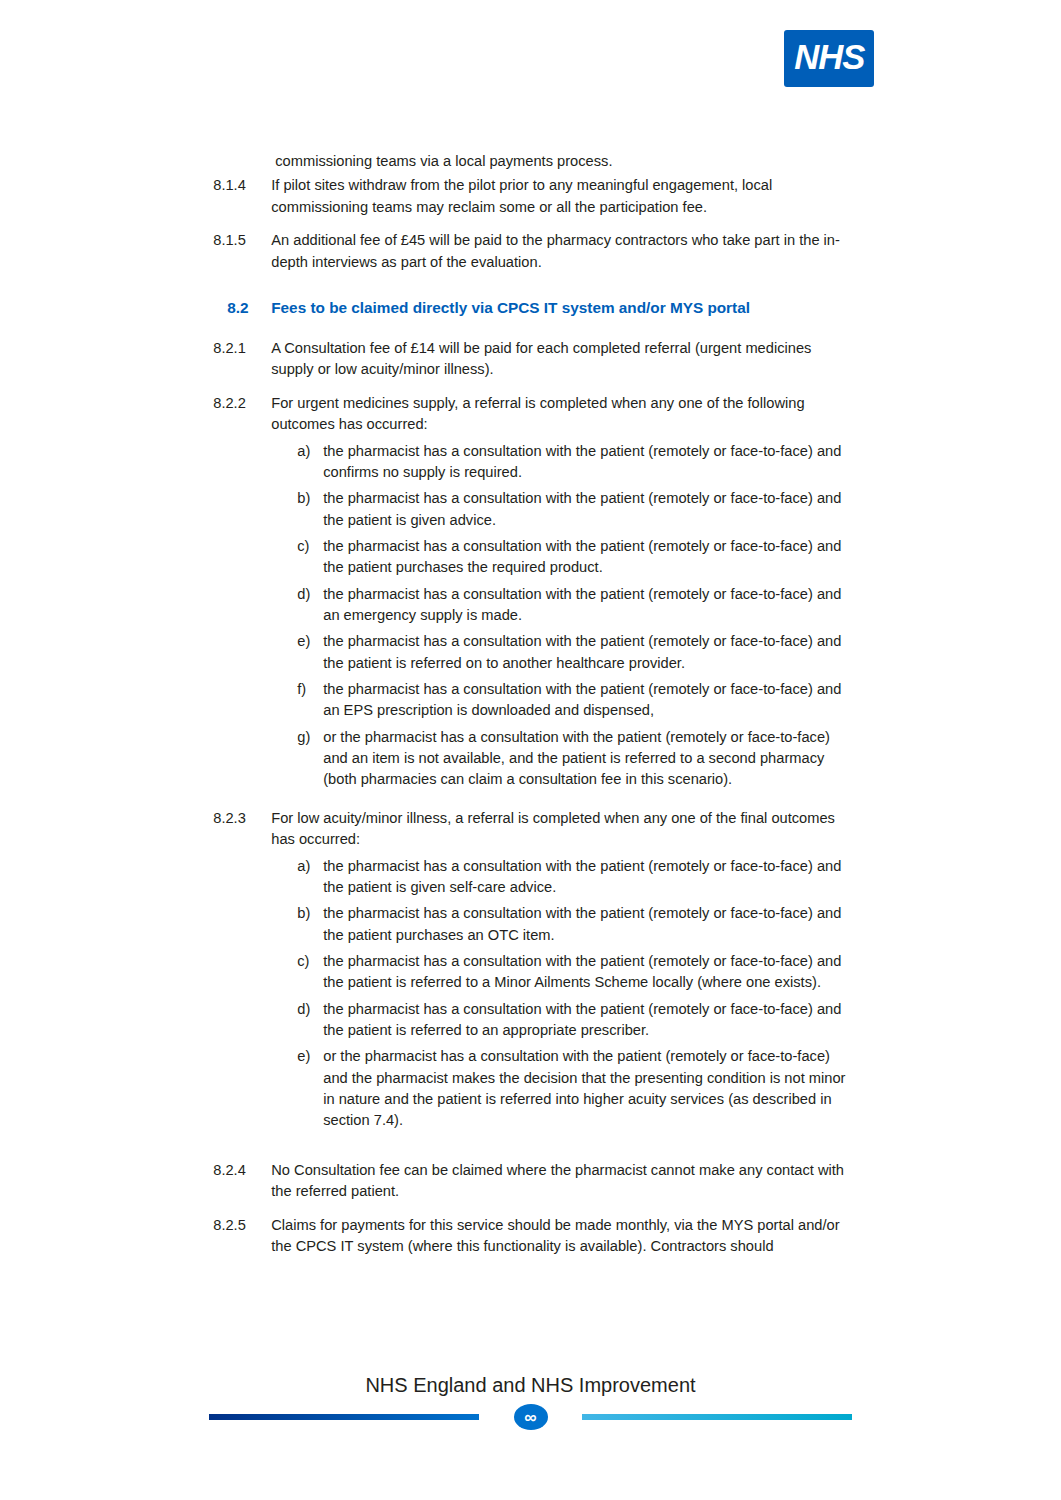NHS
commissioning teams via a local payments process.
8.1.4
If pilot sites withdraw from the pilot prior to any meaningful engagement, local commissioning teams may reclaim some or all the participation fee.
8.1.5
An additional fee of £45 will be paid to the pharmacy contractors who take part in the in-depth interviews as part of the evaluation.
8.2 Fees to be claimed directly via CPCS IT system and/or MYS portal
8.2.1
A Consultation fee of £14 will be paid for each completed referral (urgent medicines supply or low acuity/minor illness).
8.2.2
For urgent medicines supply, a referral is completed when any one of the following outcomes has occurred:
the pharmacist has a consultation with the patient (remotely or face-to-face) and confirms no supply is required.
the pharmacist has a consultation with the patient (remotely or face-to-face) and the patient is given advice.
the pharmacist has a consultation with the patient (remotely or face-to-face) and the patient purchases the required product.
the pharmacist has a consultation with the patient (remotely or face-to-face) and an emergency supply is made.
the pharmacist has a consultation with the patient (remotely or face-to-face) and the patient is referred on to another healthcare provider.
the pharmacist has a consultation with the patient (remotely or face-to-face) and an EPS prescription is downloaded and dispensed,
or the pharmacist has a consultation with the patient (remotely or face-to-face) and an item is not available, and the patient is referred to a second pharmacy (both pharmacies can claim a consultation fee in this scenario).
8.2.3
For low acuity/minor illness, a referral is completed when any one of the final outcomes has occurred:
the pharmacist has a consultation with the patient (remotely or face-to-face) and the patient is given self-care advice.
the pharmacist has a consultation with the patient (remotely or face-to-face) and the patient purchases an OTC item.
the pharmacist has a consultation with the patient (remotely or face-to-face) and the patient is referred to a Minor Ailments Scheme locally (where one exists).
the pharmacist has a consultation with the patient (remotely or face-to-face) and the patient is referred to an appropriate prescriber.
or the pharmacist has a consultation with the patient (remotely or face-to-face) and the pharmacist makes the decision that the presenting condition is not minor in nature and the patient is referred into higher acuity services (as described in section 7.4).
8.2.4
No Consultation fee can be claimed where the pharmacist cannot make any contact with the referred patient.
8.2.5
Claims for payments for this service should be made monthly, via the MYS portal and/or the CPCS IT system (where this functionality is available). Contractors should
NHS England and NHS Improvement
∞